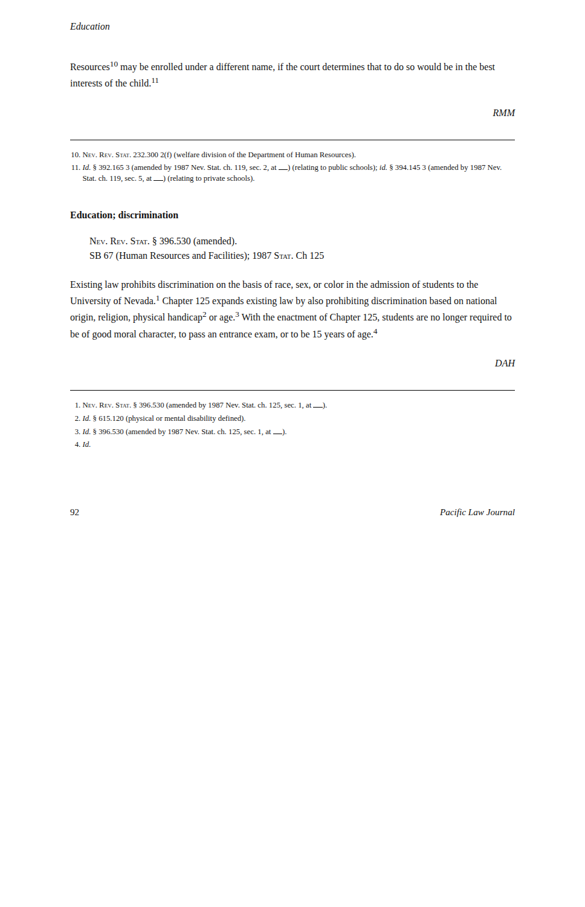Education
Resources10 may be enrolled under a different name, if the court determines that to do so would be in the best interests of the child.11
RMM
Nev. Rev. Stat. 232.300 2(f) (welfare division of the Department of Human Resources).
Id. § 392.165 3 (amended by 1987 Nev. Stat. ch. 119, sec. 2, at ) (relating to public schools); id. § 394.145 3 (amended by 1987 Nev. Stat. ch. 119, sec. 5, at ) (relating to private schools).
Education; discrimination
Nev. Rev. Stat. § 396.530 (amended).
SB 67 (Human Resources and Facilities); 1987 Stat. Ch 125
Existing law prohibits discrimination on the basis of race, sex, or color in the admission of students to the University of Nevada.1 Chapter 125 expands existing law by also prohibiting discrimination based on national origin, religion, physical handicap2 or age.3 With the enactment of Chapter 125, students are no longer required to be of good moral character, to pass an entrance exam, or to be 15 years of age.4
DAH
Nev. Rev. Stat. § 396.530 (amended by 1987 Nev. Stat. ch. 125, sec. 1, at ).
Id. § 615.120 (physical or mental disability defined).
Id. § 396.530 (amended by 1987 Nev. Stat. ch. 125, sec. 1, at ).
Id.
92 Pacific Law Journal